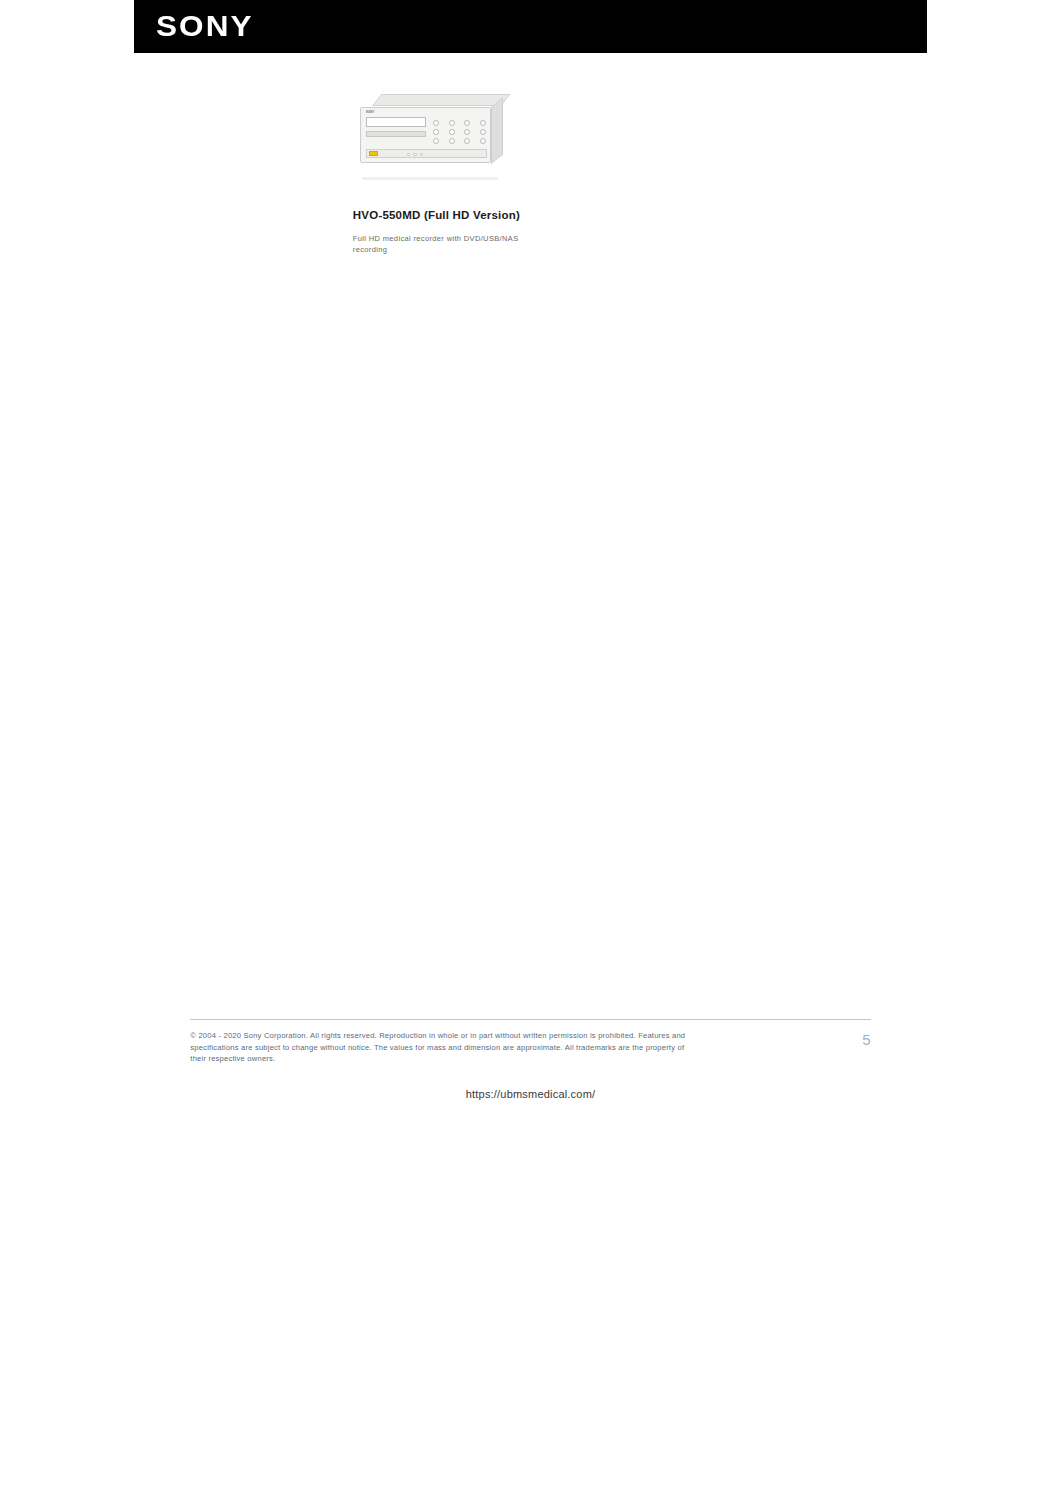SONY
SONY
HVO-550MD (Full HD Version)
Full HD medical recorder with DVD/USB/NAS recording
© 2004 - 2020 Sony Corporation. All rights reserved. Reproduction in whole or in part without written permission is prohibited. Features and specifications are subject to change without notice. The values for mass and dimension are approximate. All trademarks are the property of their respective owners.
5
https://ubmsmedical.com/